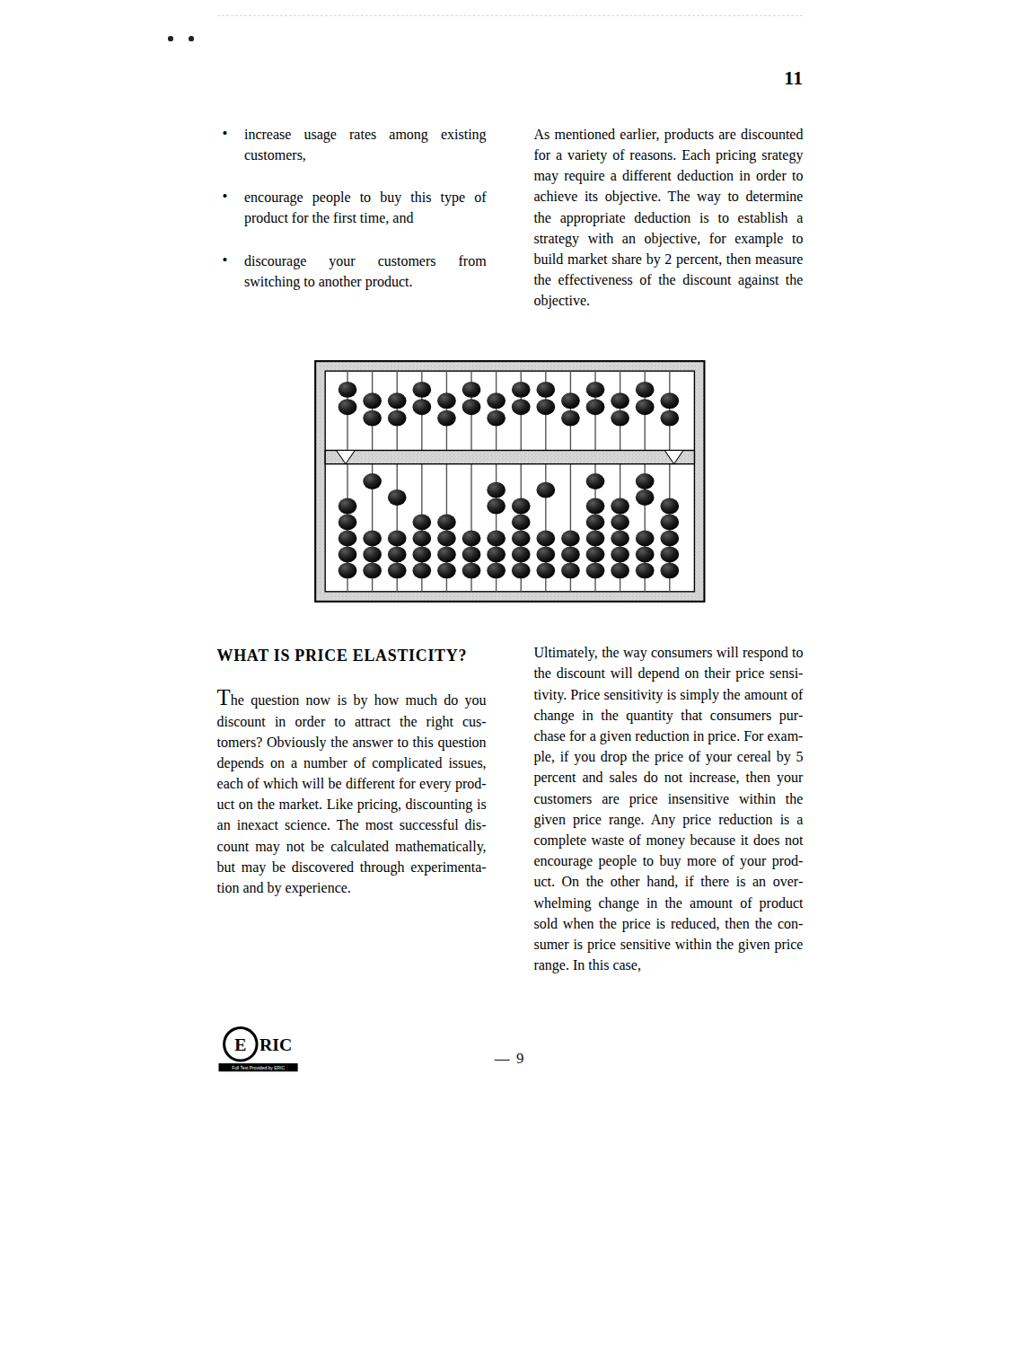11
increase usage rates among existing customers,
encourage people to buy this type of product for the first time, and
discourage your customers from switching to another product.
As mentioned earlier, products are discounted for a variety of reasons. Each pricing srategy may require a different deduction in order to achieve its objective. The way to determine the appropriate deduction is to establish a strategy with an objective, for example to build market share by 2 percent, then measure the effectiveness of the discount against the objective.
What is Price Elasticity?
The question now is by how much do you discount in order to attract the right customers? Obviously the answer to this question depends on a number of complicated issues, each of which will be different for every product on the market. Like pricing, discounting is an inexact science. The most successful discount may not be calculated mathematically, but may be discovered through experimentation and by experience.
Ultimately, the way consumers will respond to the discount will depend on their price sensitivity. Price sensitivity is simply the amount of change in the quantity that consumers purchase for a given reduction in price. For example, if you drop the price of your cereal by 5 percent and sales do not increase, then your customers are price insensitive within the given price range. Any price reduction is a complete waste of money because it does not encourage people to buy more of your product. On the other hand, if there is an overwhelming change in the amount of product sold when the price is reduced, then the consumer is price sensitive within the given price range. In this case,
E RIC Full Text Provided by ERIC
— 9